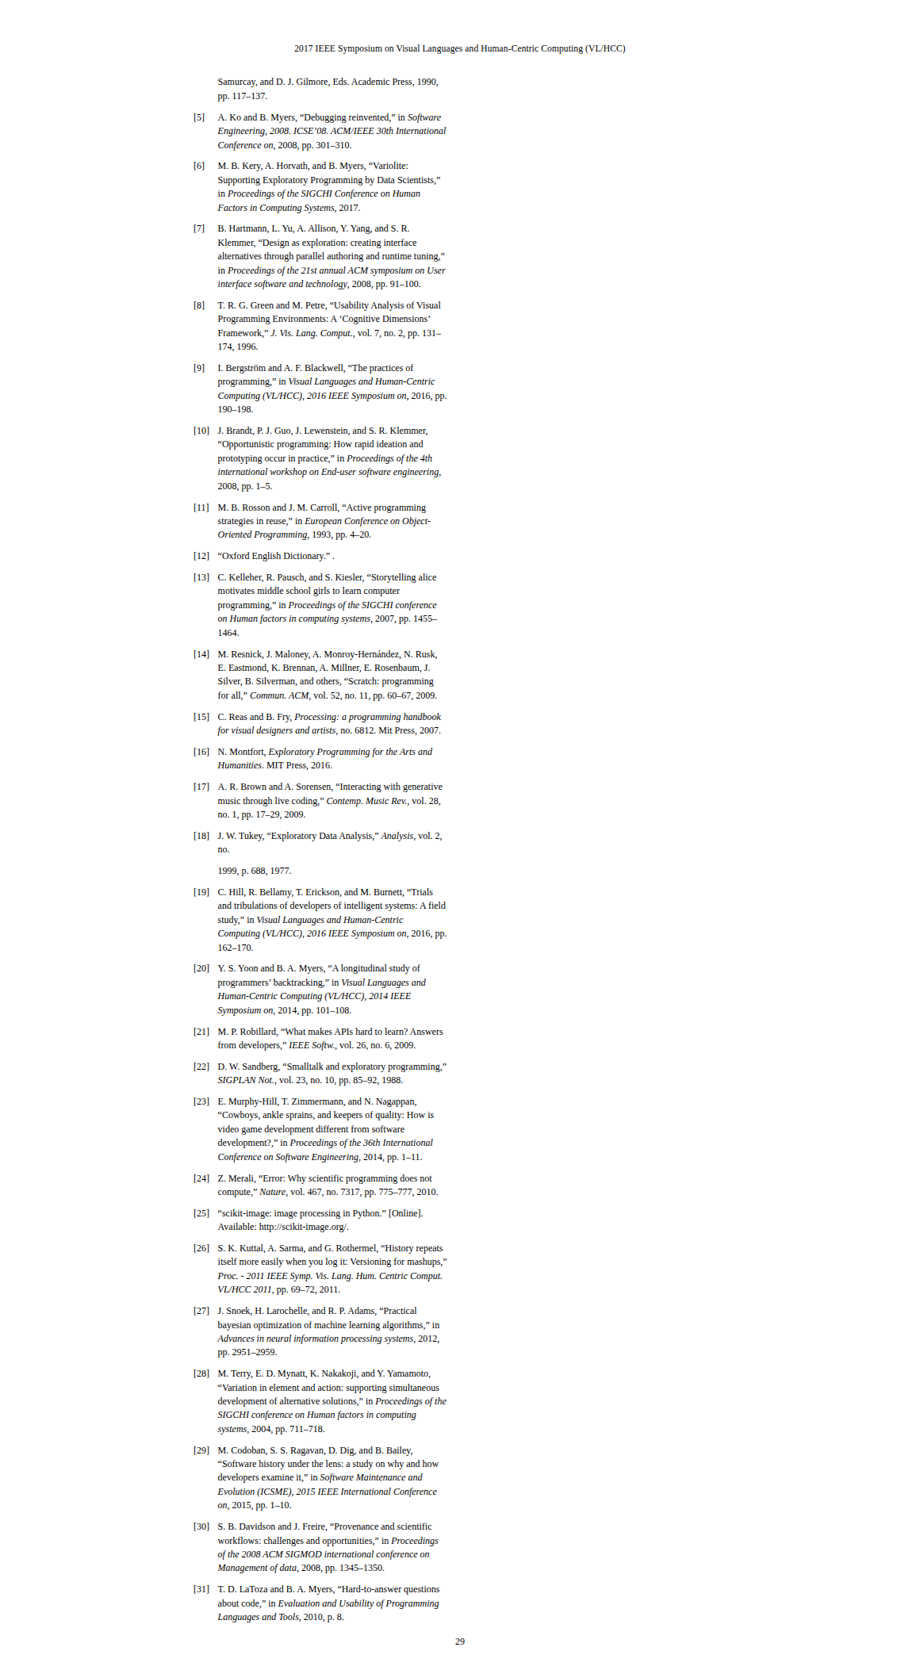2017 IEEE Symposium on Visual Languages and Human-Centric Computing (VL/HCC)
Samurcay, and D. J. Gilmore, Eds. Academic Press, 1990, pp. 117–137.
[5] A. Ko and B. Myers, “Debugging reinvented,” in Software Engineering, 2008. ICSE’08. ACM/IEEE 30th International Conference on, 2008, pp. 301–310.
[6] M. B. Kery, A. Horvath, and B. Myers, “Variolite: Supporting Exploratory Programming by Data Scientists,” in Proceedings of the SIGCHI Conference on Human Factors in Computing Systems, 2017.
[7] B. Hartmann, L. Yu, A. Allison, Y. Yang, and S. R. Klemmer, “Design as exploration: creating interface alternatives through parallel authoring and runtime tuning,” in Proceedings of the 21st annual ACM symposium on User interface software and technology, 2008, pp. 91–100.
[8] T. R. G. Green and M. Petre, “Usability Analysis of Visual Programming Environments: A ‘Cognitive Dimensions’ Framework,” J. Vis. Lang. Comput., vol. 7, no. 2, pp. 131–174, 1996.
[9] I. Bergström and A. F. Blackwell, “The practices of programming,” in Visual Languages and Human-Centric Computing (VL/HCC), 2016 IEEE Symposium on, 2016, pp. 190–198.
[10] J. Brandt, P. J. Guo, J. Lewenstein, and S. R. Klemmer, “Opportunistic programming: How rapid ideation and prototyping occur in practice,” in Proceedings of the 4th international workshop on End-user software engineering, 2008, pp. 1–5.
[11] M. B. Rosson and J. M. Carroll, “Active programming strategies in reuse,” in European Conference on Object-Oriented Programming, 1993, pp. 4–20.
[12]“Oxford English Dictionary.” .
[13] C. Kelleher, R. Pausch, and S. Kiesler, “Storytelling alice motivates middle school girls to learn computer programming,” in Proceedings of the SIGCHI conference on Human factors in computing systems, 2007, pp. 1455–1464.
[14] M. Resnick, J. Maloney, A. Monroy-Hernández, N. Rusk, E. Eastmond, K. Brennan, A. Millner, E. Rosenbaum, J. Silver, B. Silverman, and others, “Scratch: programming for all,” Commun. ACM, vol. 52, no. 11, pp. 60–67, 2009.
[15] C. Reas and B. Fry, Processing: a programming handbook for visual designers and artists, no. 6812. Mit Press, 2007.
[16] N. Montfort, Exploratory Programming for the Arts and Humanities. MIT Press, 2016.
[17] A. R. Brown and A. Sorensen, “Interacting with generative music through live coding,” Contemp. Music Rev., vol. 28, no. 1, pp. 17–29, 2009.
[18] J. W. Tukey, “Exploratory Data Analysis,” Analysis, vol. 2, no.
1999, p. 688, 1977.
[19] C. Hill, R. Bellamy, T. Erickson, and M. Burnett, “Trials and tribulations of developers of intelligent systems: A field study,” in Visual Languages and Human-Centric Computing (VL/HCC), 2016 IEEE Symposium on, 2016, pp. 162–170.
[20] Y. S. Yoon and B. A. Myers, “A longitudinal study of programmers’ backtracking,” in Visual Languages and Human-Centric Computing (VL/HCC), 2014 IEEE Symposium on, 2014, pp. 101–108.
[21] M. P. Robillard, “What makes APIs hard to learn? Answers from developers,” IEEE Softw., vol. 26, no. 6, 2009.
[22] D. W. Sandberg, “Smalltalk and exploratory programming,” SIGPLAN Not., vol. 23, no. 10, pp. 85–92, 1988.
[23] E. Murphy-Hill, T. Zimmermann, and N. Nagappan, “Cowboys, ankle sprains, and keepers of quality: How is video game development different from software development?,” in Proceedings of the 36th International Conference on Software Engineering, 2014, pp. 1–11.
[24] Z. Merali, “Error: Why scientific programming does not compute,” Nature, vol. 467, no. 7317, pp. 775–777, 2010.
[25]“scikit-image: image processing in Python.” [Online]. Available: http://scikit-image.org/.
[26] S. K. Kuttal, A. Sarma, and G. Rothermel, “History repeats itself more easily when you log it: Versioning for mashups,” Proc. - 2011 IEEE Symp. Vis. Lang. Hum. Centric Comput. VL/HCC 2011, pp. 69–72, 2011.
[27] J. Snoek, H. Larochelle, and R. P. Adams, “Practical bayesian optimization of machine learning algorithms,” in Advances in neural information processing systems, 2012, pp. 2951–2959.
[28] M. Terry, E. D. Mynatt, K. Nakakoji, and Y. Yamamoto, “Variation in element and action: supporting simultaneous development of alternative solutions,” in Proceedings of the SIGCHI conference on Human factors in computing systems, 2004, pp. 711–718.
[29] M. Codoban, S. S. Ragavan, D. Dig, and B. Bailey, “Software history under the lens: a study on why and how developers examine it,” in Software Maintenance and Evolution (ICSME), 2015 IEEE International Conference on, 2015, pp. 1–10.
[30] S. B. Davidson and J. Freire, “Provenance and scientific workflows: challenges and opportunities,” in Proceedings of the 2008 ACM SIGMOD international conference on Management of data, 2008, pp. 1345–1350.
[31] T. D. LaToza and B. A. Myers, “Hard-to-answer questions about code,” in Evaluation and Usability of Programming Languages and Tools, 2010, p. 8.
29